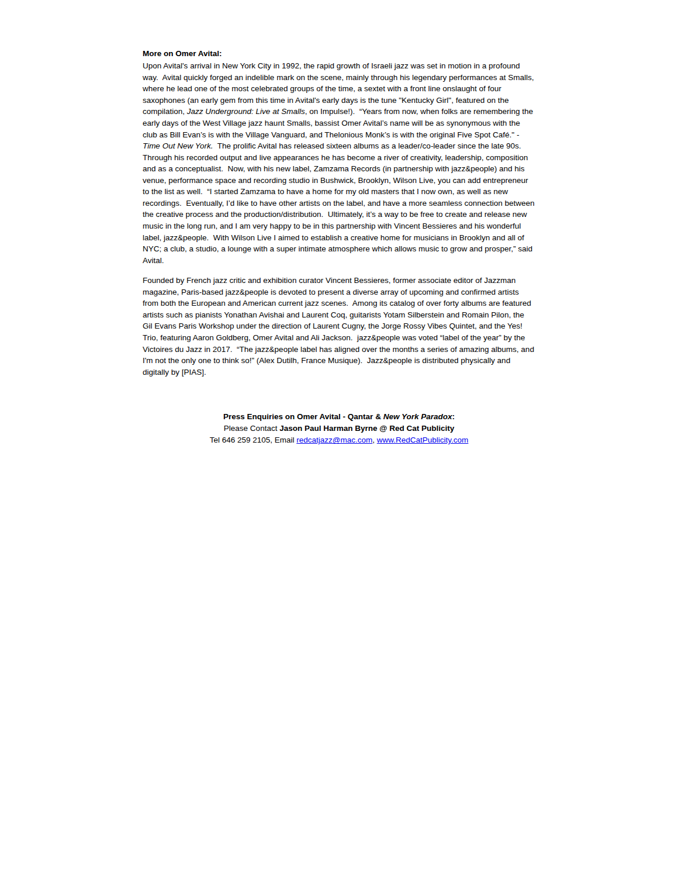More on Omer Avital:
Upon Avital's arrival in New York City in 1992, the rapid growth of Israeli jazz was set in motion in a profound way. Avital quickly forged an indelible mark on the scene, mainly through his legendary performances at Smalls, where he lead one of the most celebrated groups of the time, a sextet with a front line onslaught of four saxophones (an early gem from this time in Avital's early days is the tune "Kentucky Girl", featured on the compilation, Jazz Underground: Live at Smalls, on Impulse!). “Years from now, when folks are remembering the early days of the West Village jazz haunt Smalls, bassist Omer Avital’s name will be as synonymous with the club as Bill Evan’s is with the Village Vanguard, and Thelonious Monk’s is with the original Five Spot Café." - Time Out New York. The prolific Avital has released sixteen albums as a leader/co-leader since the late 90s. Through his recorded output and live appearances he has become a river of creativity, leadership, composition and as a conceptualist. Now, with his new label, Zamzama Records (in partnership with jazz&people) and his venue, performance space and recording studio in Bushwick, Brooklyn, Wilson Live, you can add entrepreneur to the list as well. “I started Zamzama to have a home for my old masters that I now own, as well as new recordings. Eventually, I’d like to have other artists on the label, and have a more seamless connection between the creative process and the production/distribution. Ultimately, it’s a way to be free to create and release new music in the long run, and I am very happy to be in this partnership with Vincent Bessieres and his wonderful label, jazz&people. With Wilson Live I aimed to establish a creative home for musicians in Brooklyn and all of NYC; a club, a studio, a lounge with a super intimate atmosphere which allows music to grow and prosper,” said Avital.
Founded by French jazz critic and exhibition curator Vincent Bessieres, former associate editor of Jazzman magazine, Paris-based jazz&people is devoted to present a diverse array of upcoming and confirmed artists from both the European and American current jazz scenes. Among its catalog of over forty albums are featured artists such as pianists Yonathan Avishai and Laurent Coq, guitarists Yotam Silberstein and Romain Pilon, the Gil Evans Paris Workshop under the direction of Laurent Cugny, the Jorge Rossy Vibes Quintet, and the Yes! Trio, featuring Aaron Goldberg, Omer Avital and Ali Jackson. jazz&people was voted “label of the year” by the Victoires du Jazz in 2017. “The jazz&people label has aligned over the months a series of amazing albums, and I'm not the only one to think so!” (Alex Dutilh, France Musique). Jazz&people is distributed physically and digitally by [PIAS].
Press Enquiries on Omer Avital - Qantar & New York Paradox:
Please Contact Jason Paul Harman Byrne @ Red Cat Publicity
Tel 646 259 2105, Email redcatjazz@mac.com, www.RedCatPublicity.com